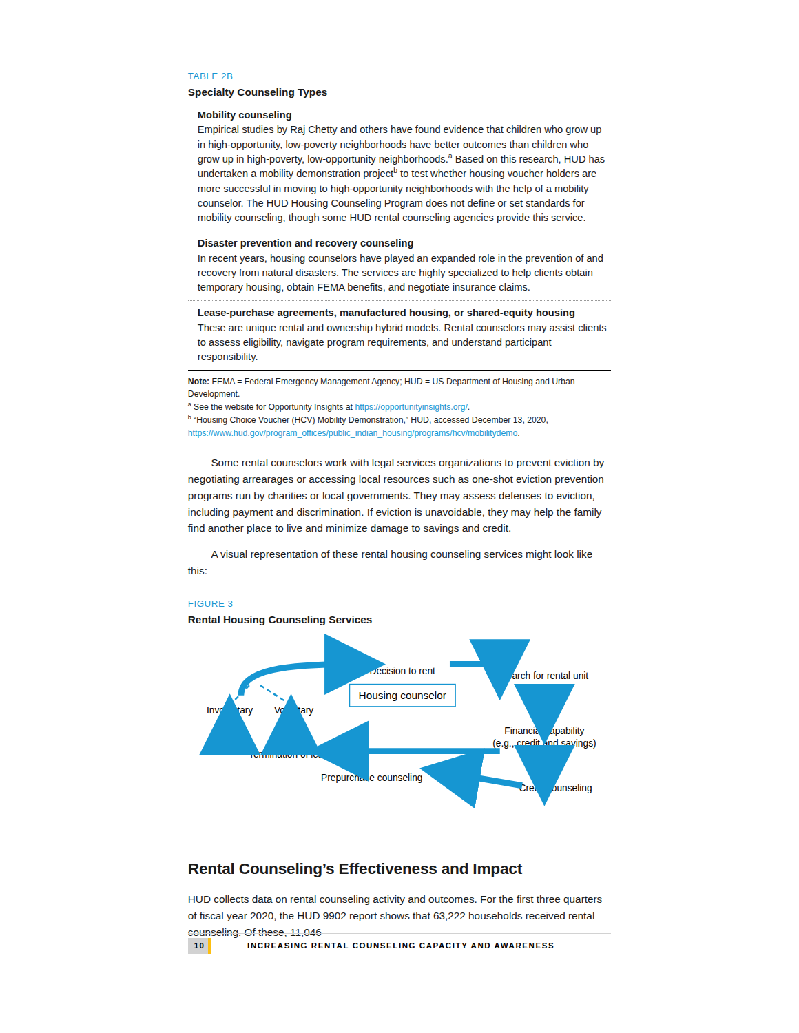TABLE 2B
Specialty Counseling Types
| Mobility counseling Empirical studies by Raj Chetty and others have found evidence that children who grow up in high-opportunity, low-poverty neighborhoods have better outcomes than children who grow up in high-poverty, low-opportunity neighborhoods. a Based on this research, HUD has undertaken a mobility demonstration project b to test whether housing voucher holders are more successful in moving to high-opportunity neighborhoods with the help of a mobility counselor. The HUD Housing Counseling Program does not define or set standards for mobility counseling, though some HUD rental counseling agencies provide this service. |
| Disaster prevention and recovery counseling In recent years, housing counselors have played an expanded role in the prevention of and recovery from natural disasters. The services are highly specialized to help clients obtain temporary housing, obtain FEMA benefits, and negotiate insurance claims. |
| Lease-purchase agreements, manufactured housing, or shared-equity housing These are unique rental and ownership hybrid models. Rental counselors may assist clients to assess eligibility, navigate program requirements, and understand participant responsibility. |
Note: FEMA = Federal Emergency Management Agency; HUD = US Department of Housing and Urban Development.
a See the website for Opportunity Insights at https://opportunityinsights.org/.
b “Housing Choice Voucher (HCV) Mobility Demonstration,” HUD, accessed December 13, 2020,
https://www.hud.gov/program_offices/public_indian_housing/programs/hcv/mobilitydemo.
Some rental counselors work with legal services organizations to prevent eviction by negotiating arrearages or accessing local resources such as one-shot eviction prevention programs run by charities or local governments. They may assess defenses to eviction, including payment and discrimination. If eviction is unavoidable, they may help the family find another place to live and minimize damage to savings and credit.
A visual representation of these rental housing counseling services might look like this:
FIGURE 3
Rental Housing Counseling Services
Housing counselor Decision to rent Search for rental unit Financial capability (e.g., credit and savings) Credit counseling Prepurchase counseling Termination of lease Involuntary Voluntary
Rental Counseling’s Effectiveness and Impact
HUD collects data on rental counseling activity and outcomes. For the first three quarters of fiscal year 2020, the HUD 9902 report shows that 63,222 households received rental counseling. Of these, 11,046
10 INCREASING RENTAL COUNSELING CAPACITY AND AWARENESS